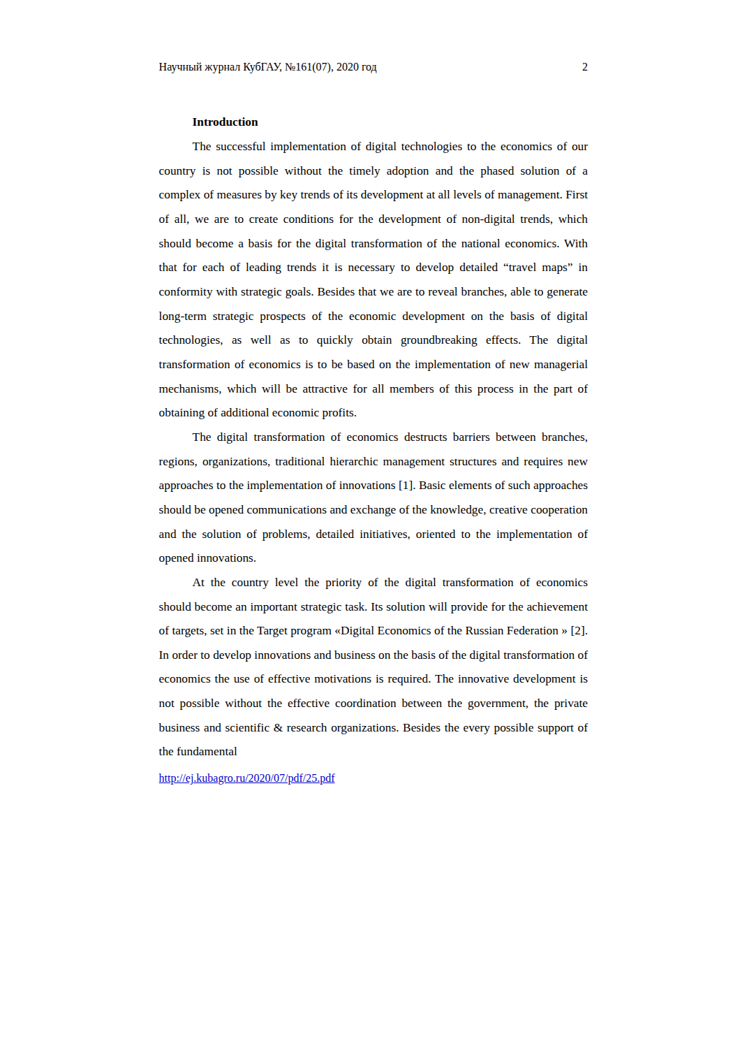Научный журнал КубГАУ, №161(07), 2020 год 2
Introduction
The successful implementation of digital technologies to the economics of our country is not possible without the timely adoption and the phased solution of a complex of measures by key trends of its development at all levels of management. First of all, we are to create conditions for the development of non-digital trends, which should become a basis for the digital transformation of the national economics. With that for each of leading trends it is necessary to develop detailed “travel maps” in conformity with strategic goals. Besides that we are to reveal branches, able to generate long-term strategic prospects of the economic development on the basis of digital technologies, as well as to quickly obtain groundbreaking effects. The digital transformation of economics is to be based on the implementation of new managerial mechanisms, which will be attractive for all members of this process in the part of obtaining of additional economic profits.
The digital transformation of economics destructs barriers between branches, regions, organizations, traditional hierarchic management structures and requires new approaches to the implementation of innovations [1]. Basic elements of such approaches should be opened communications and exchange of the knowledge, creative cooperation and the solution of problems, detailed initiatives, oriented to the implementation of opened innovations.
At the country level the priority of the digital transformation of economics should become an important strategic task. Its solution will provide for the achievement of targets, set in the Target program «Digital Economics of the Russian Federation » [2]. In order to develop innovations and business on the basis of the digital transformation of economics the use of effective motivations is required. The innovative development is not possible without the effective coordination between the government, the private business and scientific & research organizations. Besides the every possible support of the fundamental
http://ej.kubagro.ru/2020/07/pdf/25.pdf